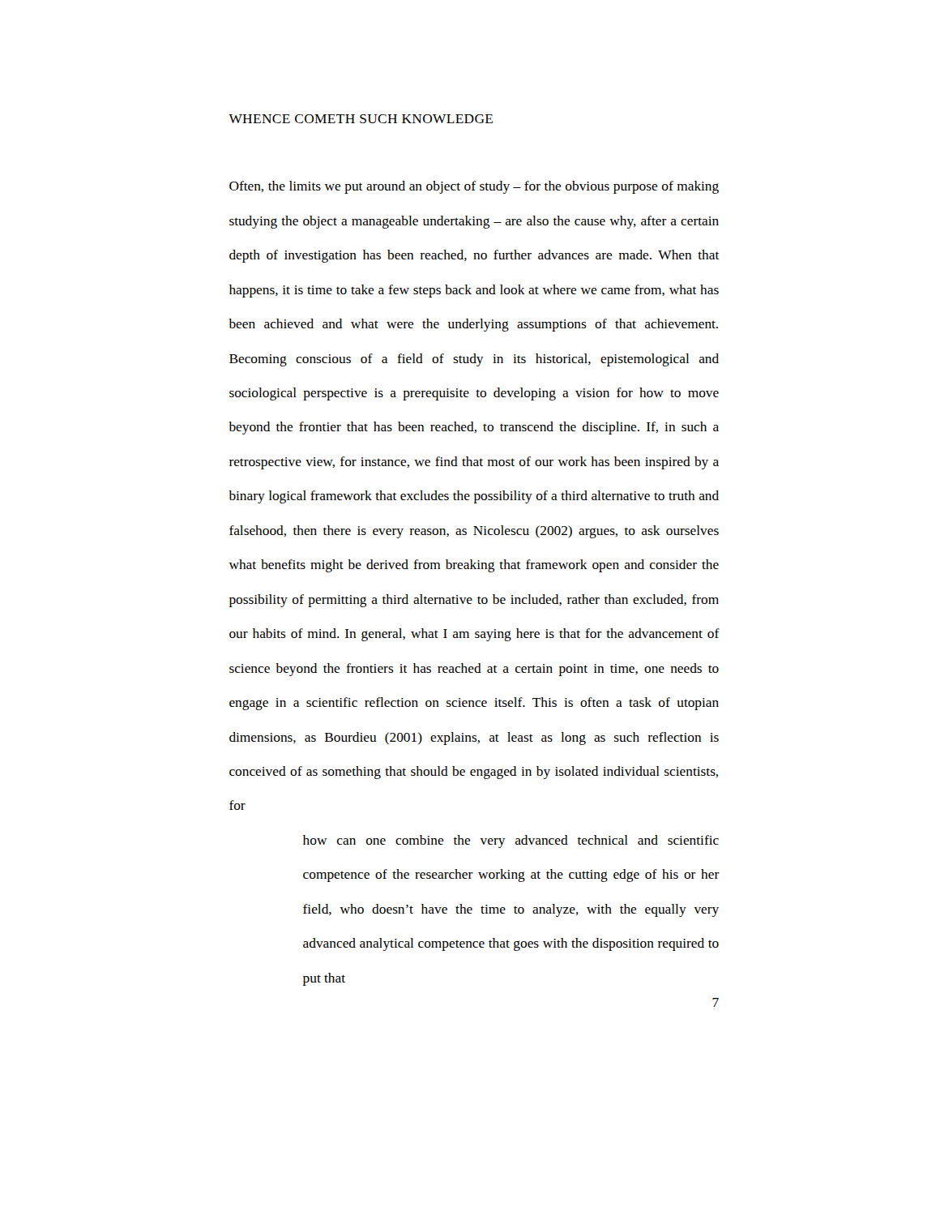Whence cometh such knowledge
Often, the limits we put around an object of study – for the obvious purpose of making studying the object a manageable undertaking – are also the cause why, after a certain depth of investigation has been reached, no further advances are made. When that happens, it is time to take a few steps back and look at where we came from, what has been achieved and what were the underlying assumptions of that achievement. Becoming conscious of a field of study in its historical, epistemological and sociological perspective is a prerequisite to developing a vision for how to move beyond the frontier that has been reached, to transcend the discipline. If, in such a retrospective view, for instance, we find that most of our work has been inspired by a binary logical framework that excludes the possibility of a third alternative to truth and falsehood, then there is every reason, as Nicolescu (2002) argues, to ask ourselves what benefits might be derived from breaking that framework open and consider the possibility of permitting a third alternative to be included, rather than excluded, from our habits of mind. In general, what I am saying here is that for the advancement of science beyond the frontiers it has reached at a certain point in time, one needs to engage in a scientific reflection on science itself. This is often a task of utopian dimensions, as Bourdieu (2001) explains, at least as long as such reflection is conceived of as something that should be engaged in by isolated individual scientists, for
how can one combine the very advanced technical and scientific competence of the researcher working at the cutting edge of his or her field, who doesn’t have the time to analyze, with the equally very advanced analytical competence that goes with the disposition required to put that
7